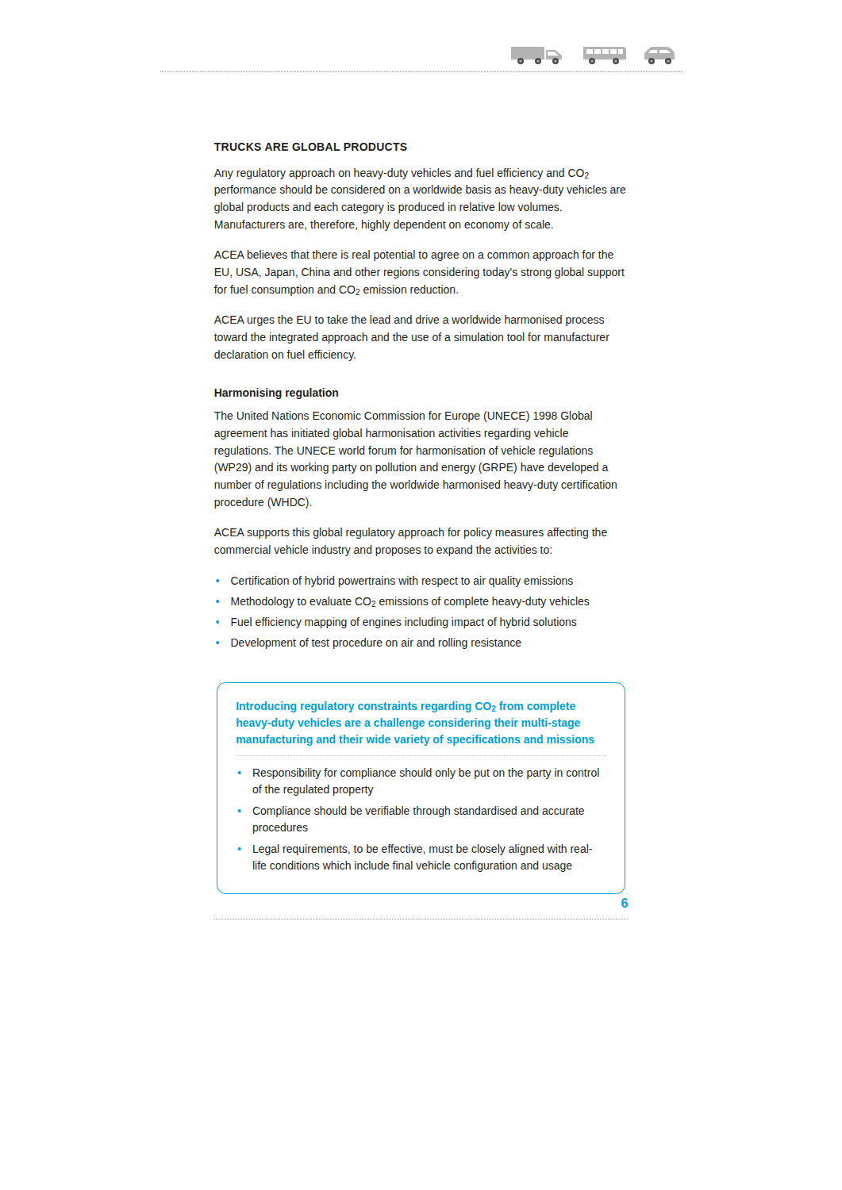TRUCKS ARE GLOBAL PRODUCTS
Any regulatory approach on heavy-duty vehicles and fuel efficiency and CO2 performance should be considered on a worldwide basis as heavy-duty vehicles are global products and each category is produced in relative low volumes. Manufacturers are, therefore, highly dependent on economy of scale.
ACEA believes that there is real potential to agree on a common approach for the EU, USA, Japan, China and other regions considering today's strong global support for fuel consumption and CO2 emission reduction.
ACEA urges the EU to take the lead and drive a worldwide harmonised process toward the integrated approach and the use of a simulation tool for manufacturer declaration on fuel efficiency.
Harmonising regulation
The United Nations Economic Commission for Europe (UNECE) 1998 Global agreement has initiated global harmonisation activities regarding vehicle regulations. The UNECE world forum for harmonisation of vehicle regulations (WP29) and its working party on pollution and energy (GRPE) have developed a number of regulations including the worldwide harmonised heavy-duty certification procedure (WHDC).
ACEA supports this global regulatory approach for policy measures affecting the commercial vehicle industry and proposes to expand the activities to:
Certification of hybrid powertrains with respect to air quality emissions
Methodology to evaluate CO2 emissions of complete heavy-duty vehicles
Fuel efficiency mapping of engines including impact of hybrid solutions
Development of test procedure on air and rolling resistance
Introducing regulatory constraints regarding CO2 from complete heavy-duty vehicles are a challenge considering their multi-stage manufacturing and their wide variety of specifications and missions
Responsibility for compliance should only be put on the party in control of the regulated property
Compliance should be verifiable through standardised and accurate procedures
Legal requirements, to be effective, must be closely aligned with real-life conditions which include final vehicle configuration and usage
6